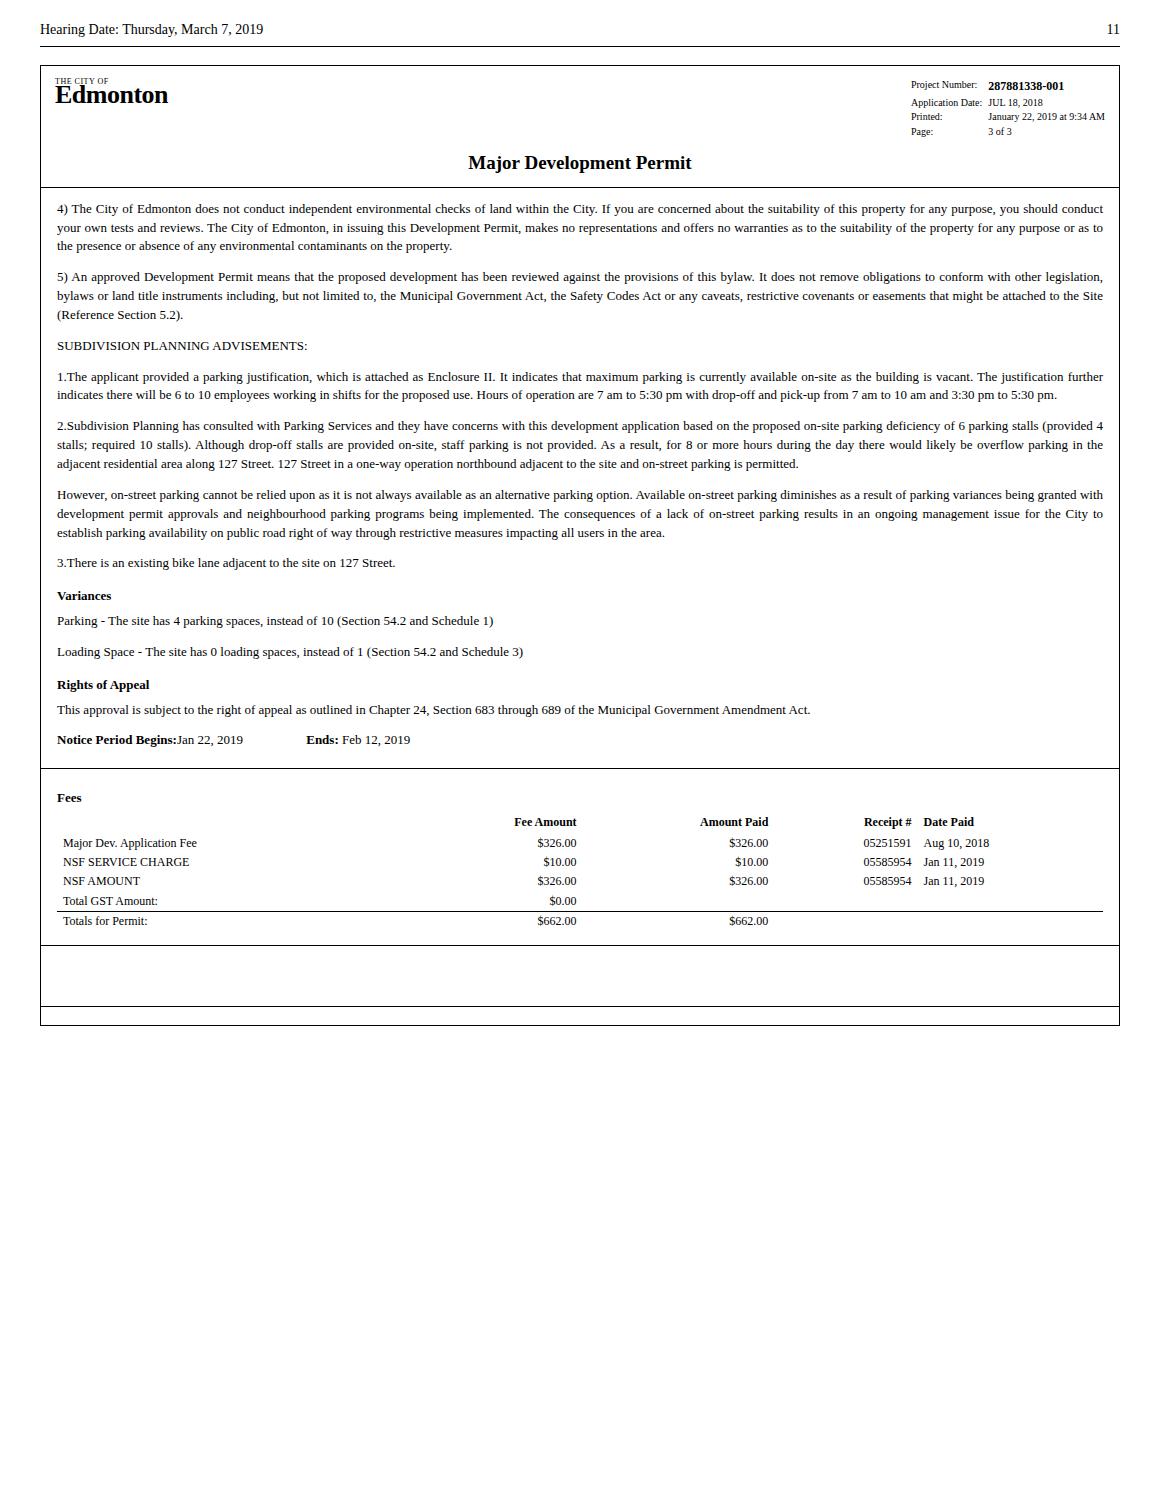Hearing Date: Thursday, March 7, 2019
11
THE CITY OFEdmonton
| Project Number: | 287881338-001 |
| Application Date: | JUL 18, 2018 |
| Printed: | January 22, 2019 at 9:34 AM |
| Page: | 3 of 3 |
Major Development Permit
4) The City of Edmonton does not conduct independent environmental checks of land within the City. If you are concerned about the suitability of this property for any purpose, you should conduct your own tests and reviews. The City of Edmonton, in issuing this Development Permit, makes no representations and offers no warranties as to the suitability of the property for any purpose or as to the presence or absence of any environmental contaminants on the property.
5) An approved Development Permit means that the proposed development has been reviewed against the provisions of this bylaw. It does not remove obligations to conform with other legislation, bylaws or land title instruments including, but not limited to, the Municipal Government Act, the Safety Codes Act or any caveats, restrictive covenants or easements that might be attached to the Site (Reference Section 5.2).
SUBDIVISION PLANNING ADVISEMENTS:
1.The applicant provided a parking justification, which is attached as Enclosure II. It indicates that maximum parking is currently available on-site as the building is vacant. The justification further indicates there will be 6 to 10 employees working in shifts for the proposed use. Hours of operation are 7 am to 5:30 pm with drop-off and pick-up from 7 am to 10 am and 3:30 pm to 5:30 pm.
2.Subdivision Planning has consulted with Parking Services and they have concerns with this development application based on the proposed on-site parking deficiency of 6 parking stalls (provided 4 stalls; required 10 stalls). Although drop-off stalls are provided on-site, staff parking is not provided. As a result, for 8 or more hours during the day there would likely be overflow parking in the adjacent residential area along 127 Street. 127 Street in a one-way operation northbound adjacent to the site and on-street parking is permitted.
However, on-street parking cannot be relied upon as it is not always available as an alternative parking option. Available on-street parking diminishes as a result of parking variances being granted with development permit approvals and neighbourhood parking programs being implemented. The consequences of a lack of on-street parking results in an ongoing management issue for the City to establish parking availability on public road right of way through restrictive measures impacting all users in the area.
3.There is an existing bike lane adjacent to the site on 127 Street.
Variances
Parking - The site has 4 parking spaces, instead of 10 (Section 54.2 and Schedule 1)
Loading Space - The site has 0 loading spaces, instead of 1 (Section 54.2 and Schedule 3)
Rights of Appeal
This approval is subject to the right of appeal as outlined in Chapter 24, Section 683 through 689 of the Municipal Government Amendment Act.
Notice Period Begins: Jan 22, 2019 Ends: Feb 12, 2019
Fees
| | Fee Amount | Amount Paid | Receipt # | Date Paid |
| --- | --- | --- | --- | --- |
| Major Dev. Application Fee | $326.00 | $326.00 | 05251591 | Aug 10, 2018 |
| NSF SERVICE CHARGE | $10.00 | $10.00 | 05585954 | Jan 11, 2019 |
| NSF AMOUNT | $326.00 | $326.00 | 05585954 | Jan 11, 2019 |
| Total GST Amount: | $0.00 | | | |
| Totals for Permit: | $662.00 | $662.00 | | |